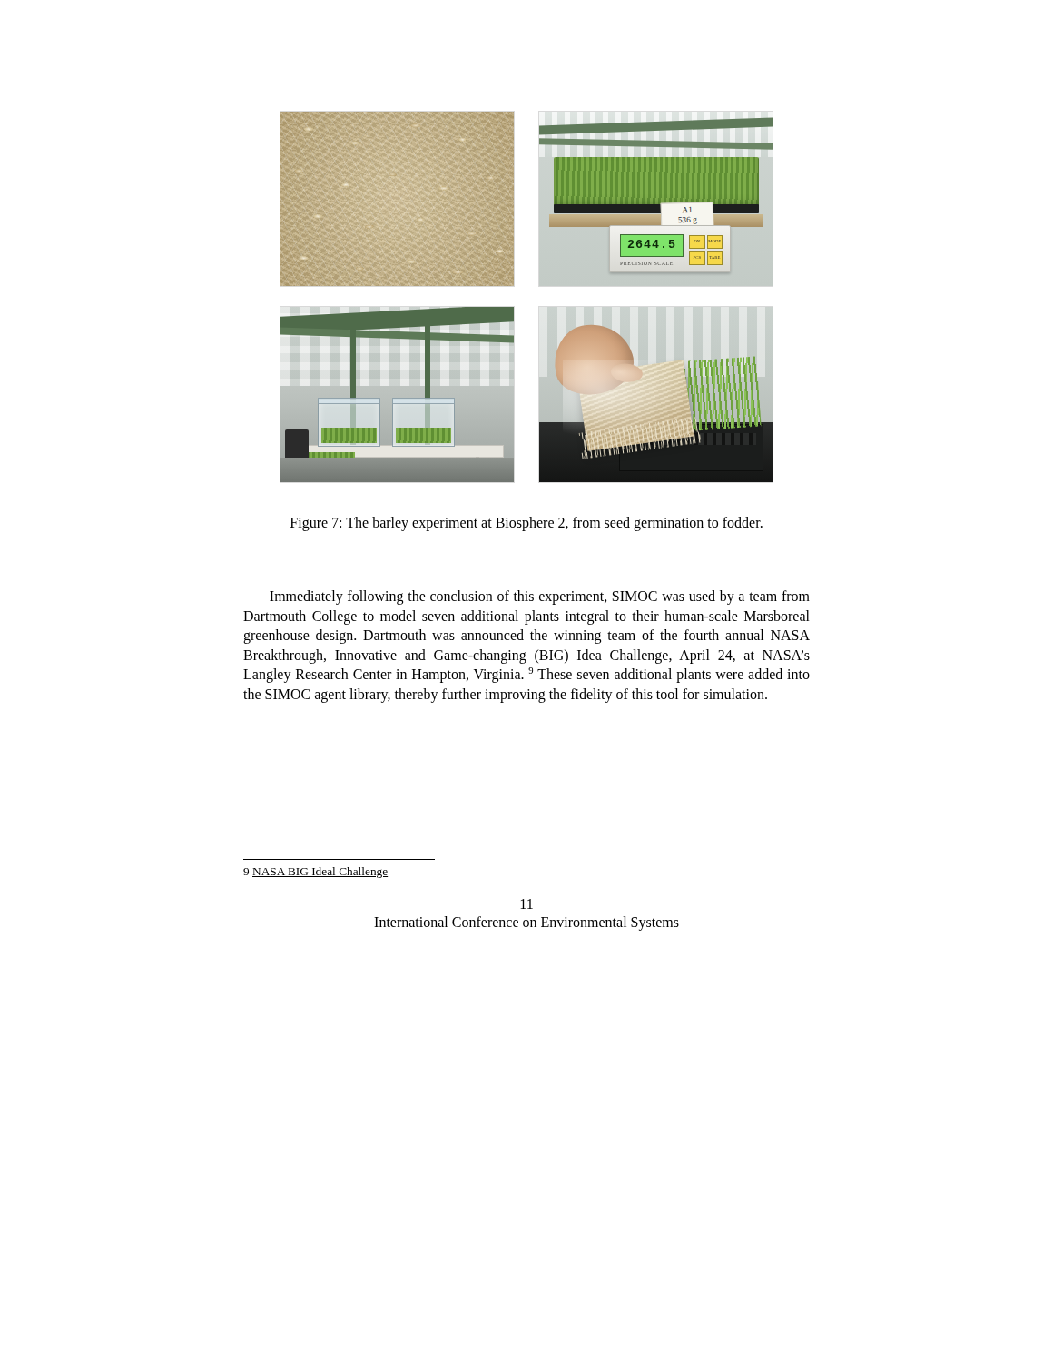A1536 g
2644.5
PRECISION SCALE
ON MODE PCS TARE
Figure 7: The barley experiment at Biosphere 2, from seed germination to fodder.
Immediately following the conclusion of this experiment, SIMOC was used by a team from Dartmouth College to model seven additional plants integral to their human-scale Marsboreal greenhouse design. Dartmouth was announced the winning team of the fourth annual NASA Breakthrough, Innovative and Game-changing (BIG) Idea Challenge, April 24, at NASA’s Langley Research Center in Hampton, Virginia. 9 These seven additional plants were added into the SIMOC agent library, thereby further improving the fidelity of this tool for simulation.
9 NASA BIG Ideal Challenge
11 International Conference on Environmental Systems